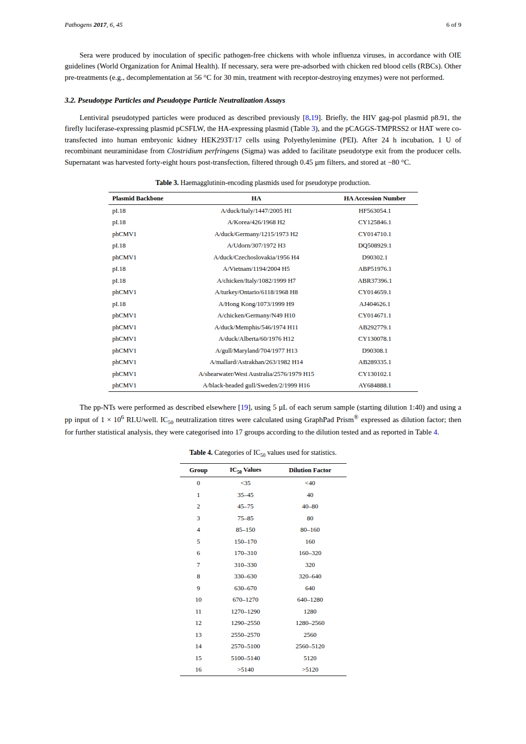Pathogens 2017, 6, 45
6 of 9
Sera were produced by inoculation of specific pathogen-free chickens with whole influenza viruses, in accordance with OIE guidelines (World Organization for Animal Health). If necessary, sera were pre-adsorbed with chicken red blood cells (RBCs). Other pre-treatments (e.g., decomplementation at 56 °C for 30 min, treatment with receptor-destroying enzymes) were not performed.
3.2. Pseudotype Particles and Pseudotype Particle Neutralization Assays
Lentiviral pseudotyped particles were produced as described previously [8,19]. Briefly, the HIV gag-pol plasmid p8.91, the firefly luciferase-expressing plasmid pCSFLW, the HA-expressing plasmid (Table 3), and the pCAGGS-TMPRSS2 or HAT were co-transfected into human embryonic kidney HEK293T/17 cells using Polyethylenimine (PEI). After 24 h incubation, 1 U of recombinant neuraminidase from Clostridium perfringens (Sigma) was added to facilitate pseudotype exit from the producer cells. Supernatant was harvested forty-eight hours post-transfection, filtered through 0.45 µm filters, and stored at −80 °C.
Table 3. Haemagglutinin-encoding plasmids used for pseudotype production.
| Plasmid Backbone | HA | HA Accession Number |
| --- | --- | --- |
| pI.18 | A/duck/Italy/1447/2005 H1 | HF563054.1 |
| pI.18 | A/Korea/426/1968 H2 | CY125846.1 |
| phCMV1 | A/duck/Germany/1215/1973 H2 | CY014710.1 |
| pI.18 | A/Udorn/307/1972 H3 | DQ508929.1 |
| phCMV1 | A/duck/Czechoslovakia/1956 H4 | D90302.1 |
| pI.18 | A/Vietnam/1194/2004 H5 | ABP51976.1 |
| pI.18 | A/chicken/Italy/1082/1999 H7 | ABR37396.1 |
| phCMV1 | A/turkey/Ontario/6118/1968 H8 | CY014659.1 |
| pI.18 | A/Hong Kong/1073/1999 H9 | AJ404626.1 |
| phCMV1 | A/chicken/Germany/N49 H10 | CY014671.1 |
| phCMV1 | A/duck/Memphis/546/1974 H11 | AB292779.1 |
| phCMV1 | A/duck/Alberta/60/1976 H12 | CY130078.1 |
| phCMV1 | A/gull/Maryland/704/1977 H13 | D90308.1 |
| phCMV1 | A/mallard/Astrakhan/263/1982 H14 | AB289335.1 |
| phCMV1 | A/shearwater/West Australia/2576/1979 H15 | CY130102.1 |
| phCMV1 | A/black-headed gull/Sweden/2/1999 H16 | AY684888.1 |
The pp-NTs were performed as described elsewhere [19], using 5 µL of each serum sample (starting dilution 1:40) and using a pp input of 1 × 106 RLU/well. IC50 neutralization titres were calculated using GraphPad Prism® expressed as dilution factor; then for further statistical analysis, they were categorised into 17 groups according to the dilution tested and as reported in Table 4.
Table 4. Categories of IC50 values used for statistics.
| Group | IC 50 Values | Dilution Factor |
| --- | --- | --- |
| 0 | <35 | <40 |
| 1 | 35–45 | 40 |
| 2 | 45–75 | 40–80 |
| 3 | 75–85 | 80 |
| 4 | 85–150 | 80–160 |
| 5 | 150–170 | 160 |
| 6 | 170–310 | 160–320 |
| 7 | 310–330 | 320 |
| 8 | 330–630 | 320–640 |
| 9 | 630–670 | 640 |
| 10 | 670–1270 | 640–1280 |
| 11 | 1270–1290 | 1280 |
| 12 | 1290–2550 | 1280–2560 |
| 13 | 2550–2570 | 2560 |
| 14 | 2570–5100 | 2560–5120 |
| 15 | 5100–5140 | 5120 |
| 16 | >5140 | >5120 |